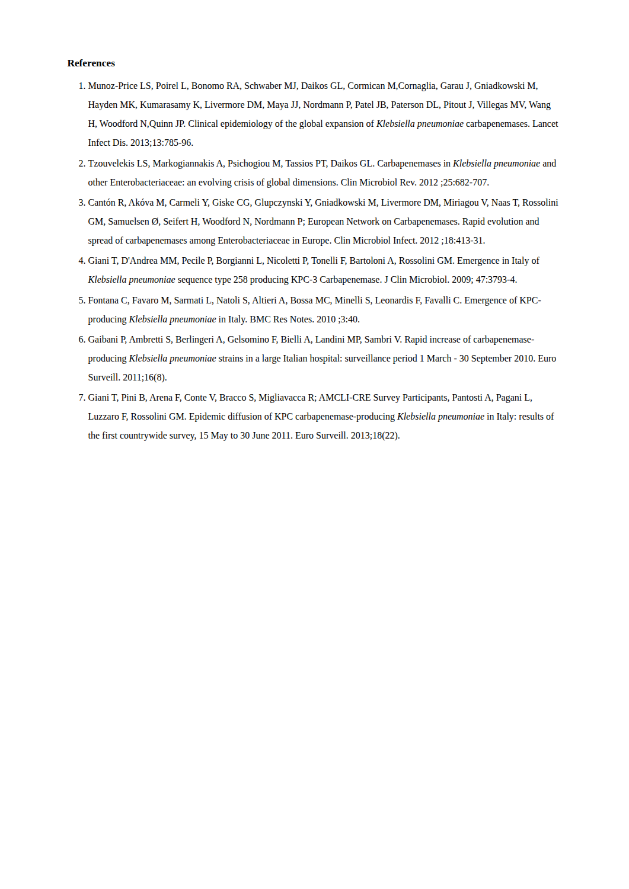References
Munoz-Price LS, Poirel L, Bonomo RA, Schwaber MJ, Daikos GL, Cormican M,Cornaglia, Garau J, Gniadkowski M, Hayden MK, Kumarasamy K, Livermore DM, Maya JJ, Nordmann P, Patel JB, Paterson DL, Pitout J, Villegas MV, Wang H, Woodford N,Quinn JP. Clinical epidemiology of the global expansion of Klebsiella pneumoniae carbapenemases. Lancet Infect Dis. 2013;13:785-96.
Tzouvelekis LS, Markogiannakis A, Psichogiou M, Tassios PT, Daikos GL. Carbapenemases in Klebsiella pneumoniae and other Enterobacteriaceae: an evolving crisis of global dimensions. Clin Microbiol Rev. 2012 ;25:682-707.
Cantón R, Akóva M, Carmeli Y, Giske CG, Glupczynski Y, Gniadkowski M, Livermore DM, Miriagou V, Naas T, Rossolini GM, Samuelsen Ø, Seifert H, Woodford N, Nordmann P; European Network on Carbapenemases. Rapid evolution and spread of carbapenemases among Enterobacteriaceae in Europe. Clin Microbiol Infect. 2012 ;18:413-31.
Giani T, D'Andrea MM, Pecile P, Borgianni L, Nicoletti P, Tonelli F, Bartoloni A, Rossolini GM. Emergence in Italy of Klebsiella pneumoniae sequence type 258 producing KPC-3 Carbapenemase. J Clin Microbiol. 2009; 47:3793-4.
Fontana C, Favaro M, Sarmati L, Natoli S, Altieri A, Bossa MC, Minelli S, Leonardis F, Favalli C. Emergence of KPC-producing Klebsiella pneumoniae in Italy. BMC Res Notes. 2010 ;3:40.
Gaibani P, Ambretti S, Berlingeri A, Gelsomino F, Bielli A, Landini MP, Sambri V. Rapid increase of carbapenemase-producing Klebsiella pneumoniae strains in a large Italian hospital: surveillance period 1 March - 30 September 2010. Euro Surveill. 2011;16(8).
Giani T, Pini B, Arena F, Conte V, Bracco S, Migliavacca R; AMCLI-CRE Survey Participants, Pantosti A, Pagani L, Luzzaro F, Rossolini GM. Epidemic diffusion of KPC carbapenemase-producing Klebsiella pneumoniae in Italy: results of the first countrywide survey, 15 May to 30 June 2011. Euro Surveill. 2013;18(22).